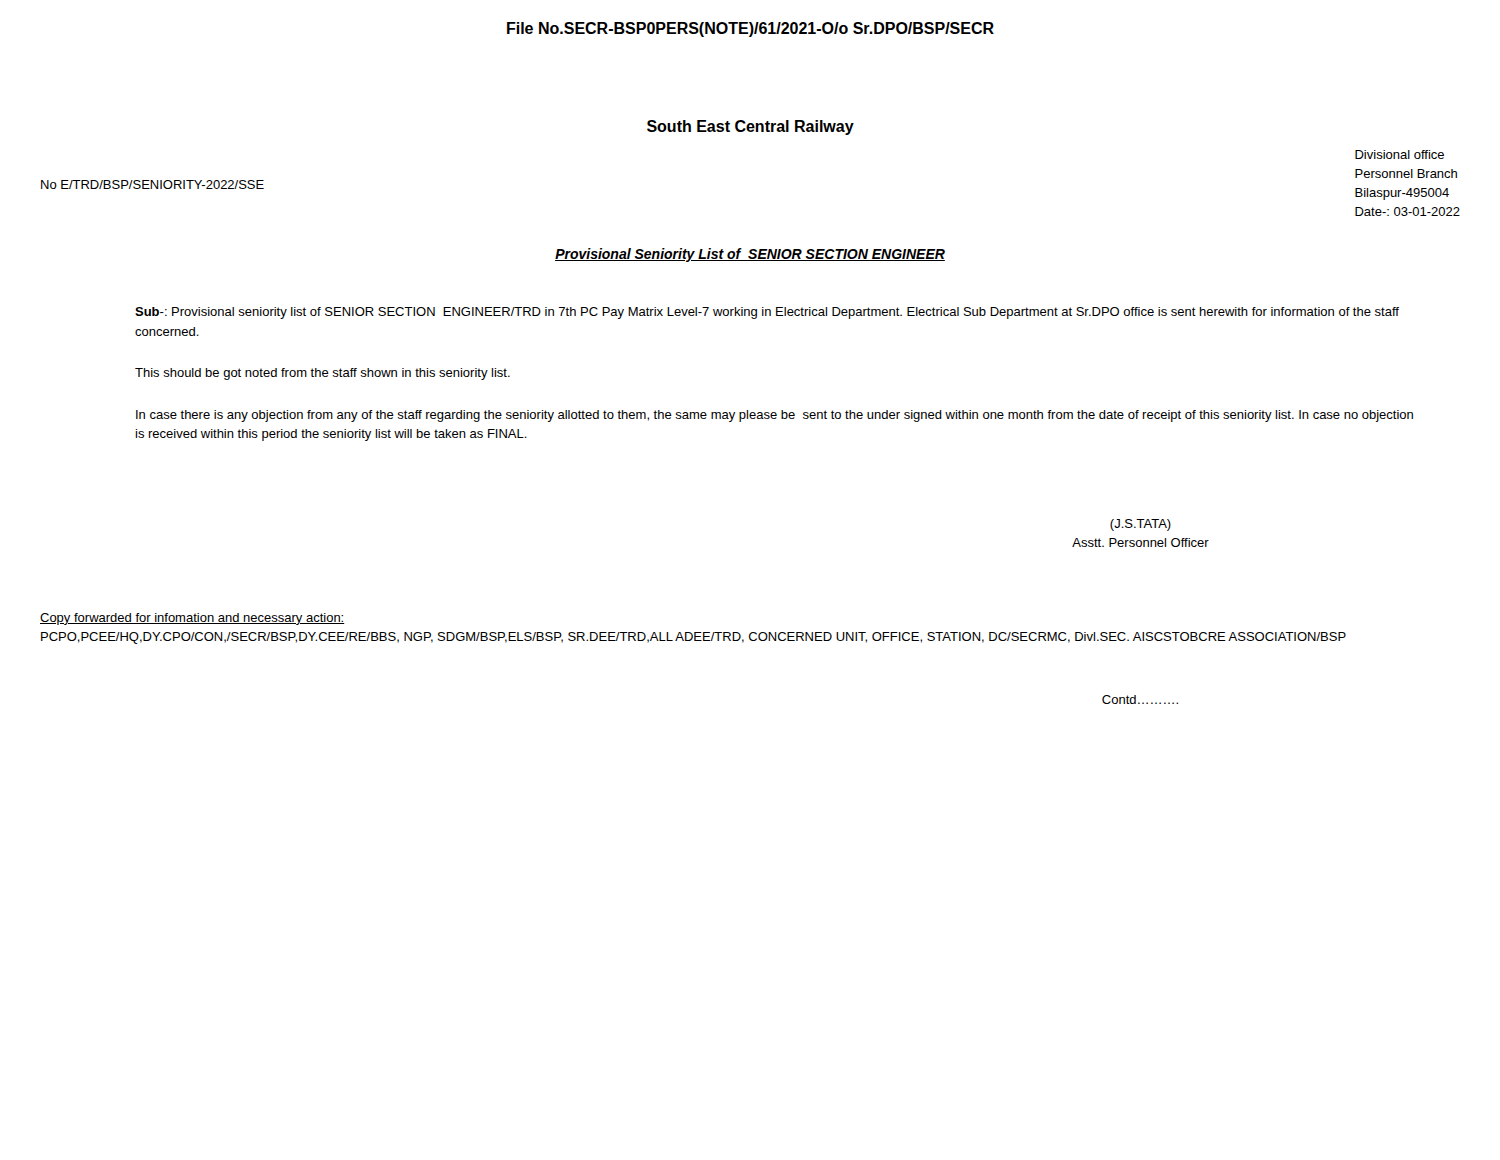File No.SECR-BSP0PERS(NOTE)/61/2021-O/o Sr.DPO/BSP/SECR
South East Central Railway
Divisional office
Personnel Branch
Bilaspur-495004
Date-: 03-01-2022
No E/TRD/BSP/SENIORITY-2022/SSE
Provisional Seniority List of SENIOR SECTION ENGINEER
Sub-: Provisional seniority list of SENIOR SECTION ENGINEER/TRD in 7th PC Pay Matrix Level-7 working in Electrical Department. Electrical Sub Department at Sr.DPO office is sent herewith for information of the staff concerned.
This should be got noted from the staff shown in this seniority list.
In case there is any objection from any of the staff regarding the seniority allotted to them, the same may please be sent to the under signed within one month from the date of receipt of this seniority list. In case no objection is received within this period the seniority list will be taken as FINAL.
(J.S.TATA)
Asstt. Personnel Officer
Copy forwarded for infomation and necessary action:
PCPO,PCEE/HQ,DY.CPO/CON,/SECR/BSP,DY.CEE/RE/BBS, NGP, SDGM/BSP,ELS/BSP, SR.DEE/TRD,ALL ADEE/TRD, CONCERNED UNIT, OFFICE, STATION, DC/SECRMC, Divl.SEC. AISCSTOBCRE ASSOCIATION/BSP
Contd……….